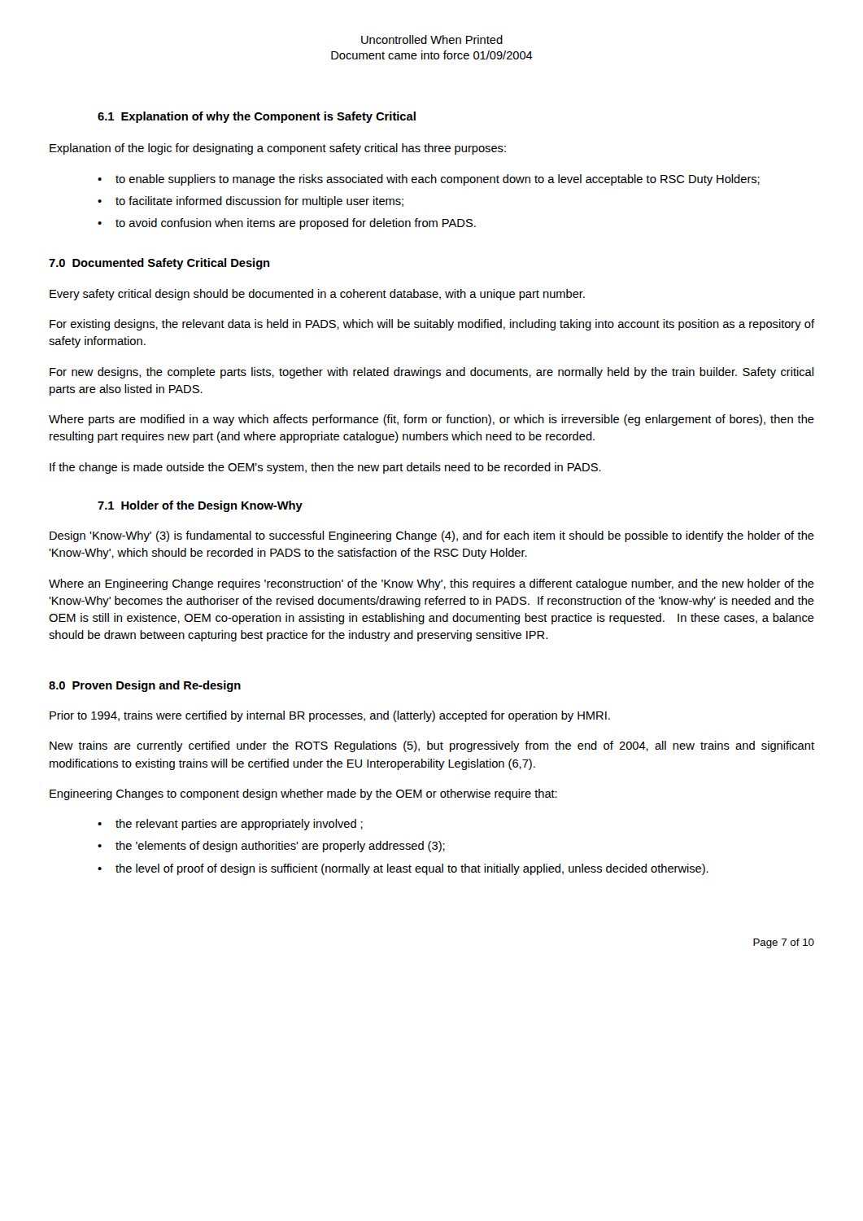Uncontrolled When Printed
Document came into force 01/09/2004
6.1 Explanation of why the Component is Safety Critical
Explanation of the logic for designating a component safety critical has three purposes:
to enable suppliers to manage the risks associated with each component down to a level acceptable to RSC Duty Holders;
to facilitate informed discussion for multiple user items;
to avoid confusion when items are proposed for deletion from PADS.
7.0 Documented Safety Critical Design
Every safety critical design should be documented in a coherent database, with a unique part number.
For existing designs, the relevant data is held in PADS, which will be suitably modified, including taking into account its position as a repository of safety information.
For new designs, the complete parts lists, together with related drawings and documents, are normally held by the train builder. Safety critical parts are also listed in PADS.
Where parts are modified in a way which affects performance (fit, form or function), or which is irreversible (eg enlargement of bores), then the resulting part requires new part (and where appropriate catalogue) numbers which need to be recorded.
If the change is made outside the OEM's system, then the new part details need to be recorded in PADS.
7.1 Holder of the Design Know-Why
Design 'Know-Why' (3) is fundamental to successful Engineering Change (4), and for each item it should be possible to identify the holder of the 'Know-Why', which should be recorded in PADS to the satisfaction of the RSC Duty Holder.
Where an Engineering Change requires 'reconstruction' of the 'Know Why', this requires a different catalogue number, and the new holder of the 'Know-Why' becomes the authoriser of the revised documents/drawing referred to in PADS. If reconstruction of the 'know-why' is needed and the OEM is still in existence, OEM co-operation in assisting in establishing and documenting best practice is requested. In these cases, a balance should be drawn between capturing best practice for the industry and preserving sensitive IPR.
8.0 Proven Design and Re-design
Prior to 1994, trains were certified by internal BR processes, and (latterly) accepted for operation by HMRI.
New trains are currently certified under the ROTS Regulations (5), but progressively from the end of 2004, all new trains and significant modifications to existing trains will be certified under the EU Interoperability Legislation (6,7).
Engineering Changes to component design whether made by the OEM or otherwise require that:
the relevant parties are appropriately involved ;
the 'elements of design authorities' are properly addressed (3);
the level of proof of design is sufficient (normally at least equal to that initially applied, unless decided otherwise).
Page 7 of 10